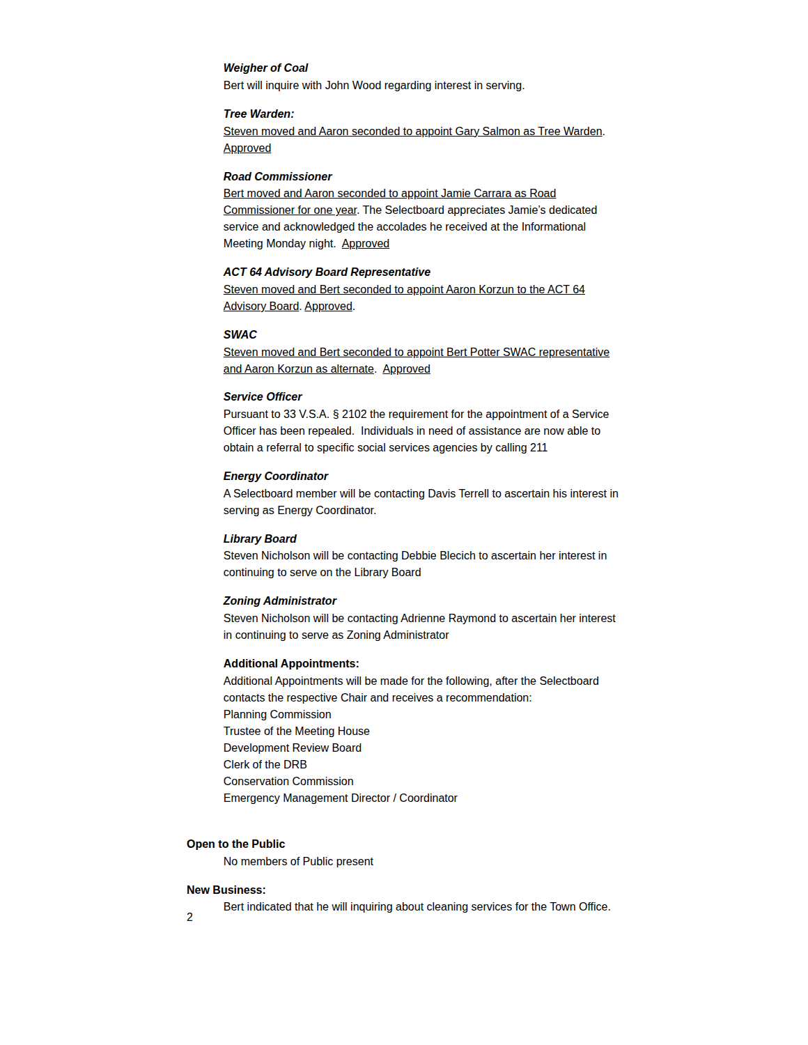Weigher of Coal
Bert will inquire with John Wood regarding interest in serving.
Tree Warden:
Steven moved and Aaron seconded to appoint Gary Salmon as Tree Warden. Approved
Road Commissioner
Bert moved and Aaron seconded to appoint Jamie Carrara as Road Commissioner for one year. The Selectboard appreciates Jamie’s dedicated service and acknowledged the accolades he received at the Informational Meeting Monday night. Approved
ACT 64 Advisory Board Representative
Steven moved and Bert seconded to appoint Aaron Korzun to the ACT 64 Advisory Board. Approved.
SWAC
Steven moved and Bert seconded to appoint Bert Potter SWAC representative and Aaron Korzun as alternate. Approved
Service Officer
Pursuant to 33 V.S.A. § 2102 the requirement for the appointment of a Service Officer has been repealed. Individuals in need of assistance are now able to obtain a referral to specific social services agencies by calling 211
Energy Coordinator
A Selectboard member will be contacting Davis Terrell to ascertain his interest in serving as Energy Coordinator.
Library Board
Steven Nicholson will be contacting Debbie Blecich to ascertain her interest in continuing to serve on the Library Board
Zoning Administrator
Steven Nicholson will be contacting Adrienne Raymond to ascertain her interest in continuing to serve as Zoning Administrator
Additional Appointments:
Additional Appointments will be made for the following, after the Selectboard contacts the respective Chair and receives a recommendation:
Planning Commission
Trustee of the Meeting House
Development Review Board
Clerk of the DRB
Conservation Commission
Emergency Management Director / Coordinator
Open to the Public
No members of Public present
New Business:
Bert indicated that he will inquiring about cleaning services for the Town Office.
2